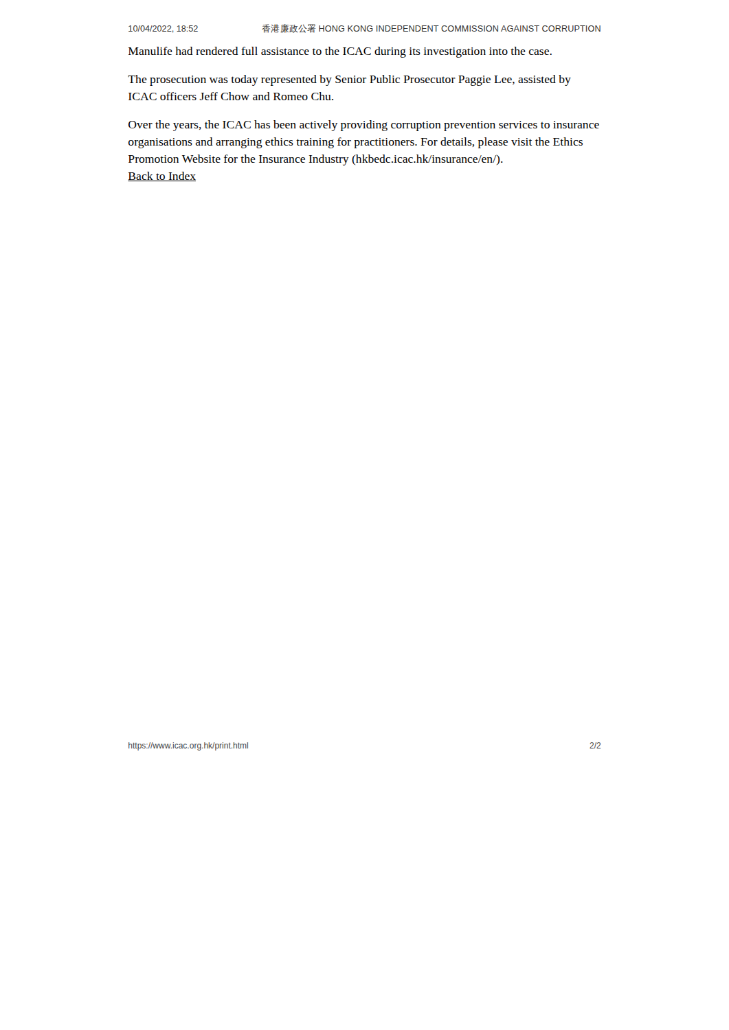10/04/2022, 18:52 香港廉政公署 HONG KONG INDEPENDENT COMMISSION AGAINST CORRUPTION
Manulife had rendered full assistance to the ICAC during its investigation into the case.
The prosecution was today represented by Senior Public Prosecutor Paggie Lee, assisted by ICAC officers Jeff Chow and Romeo Chu.
Over the years, the ICAC has been actively providing corruption prevention services to insurance organisations and arranging ethics training for practitioners. For details, please visit the Ethics Promotion Website for the Insurance Industry (hkbedc.icac.hk/insurance/en/).
Back to Index
https://www.icac.org.hk/print.html 2/2